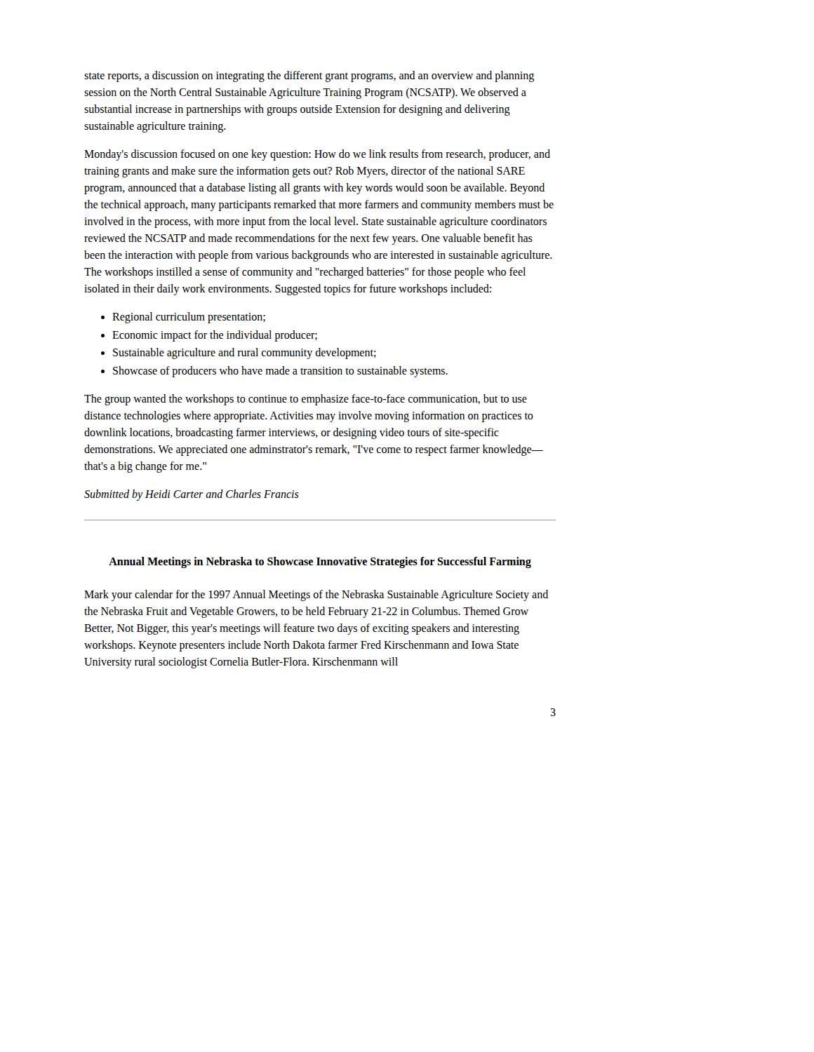state reports, a discussion on integrating the different grant programs, and an overview and planning session on the North Central Sustainable Agriculture Training Program (NCSATP). We observed a substantial increase in partnerships with groups outside Extension for designing and delivering sustainable agriculture training.
Monday's discussion focused on one key question: How do we link results from research, producer, and training grants and make sure the information gets out? Rob Myers, director of the national SARE program, announced that a database listing all grants with key words would soon be available. Beyond the technical approach, many participants remarked that more farmers and community members must be involved in the process, with more input from the local level. State sustainable agriculture coordinators reviewed the NCSATP and made recommendations for the next few years. One valuable benefit has been the interaction with people from various backgrounds who are interested in sustainable agriculture. The workshops instilled a sense of community and "recharged batteries" for those people who feel isolated in their daily work environments. Suggested topics for future workshops included:
Regional curriculum presentation;
Economic impact for the individual producer;
Sustainable agriculture and rural community development;
Showcase of producers who have made a transition to sustainable systems.
The group wanted the workshops to continue to emphasize face-to-face communication, but to use distance technologies where appropriate. Activities may involve moving information on practices to downlink locations, broadcasting farmer interviews, or designing video tours of site-specific demonstrations. We appreciated one adminstrator's remark, "I've come to respect farmer knowledge—that's a big change for me."
Submitted by Heidi Carter and Charles Francis
Annual Meetings in Nebraska to Showcase Innovative Strategies for Successful Farming
Mark your calendar for the 1997 Annual Meetings of the Nebraska Sustainable Agriculture Society and the Nebraska Fruit and Vegetable Growers, to be held February 21-22 in Columbus. Themed Grow Better, Not Bigger, this year's meetings will feature two days of exciting speakers and interesting workshops. Keynote presenters include North Dakota farmer Fred Kirschenmann and Iowa State University rural sociologist Cornelia Butler-Flora. Kirschenmann will
3